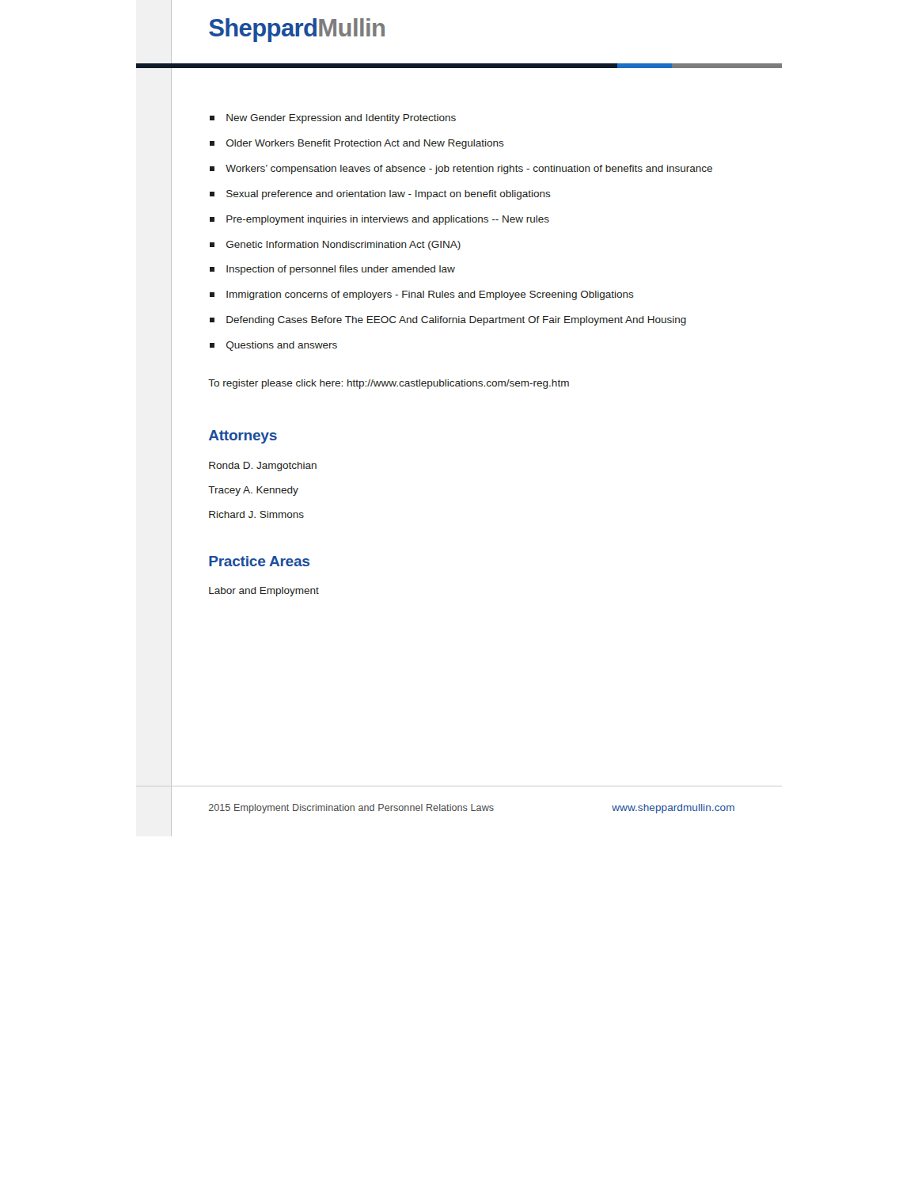Sheppard Mullin
New Gender Expression and Identity Protections
Older Workers Benefit Protection Act and New Regulations
Workers’ compensation leaves of absence - job retention rights - continuation of benefits and insurance
Sexual preference and orientation law - Impact on benefit obligations
Pre-employment inquiries in interviews and applications -- New rules
Genetic Information Nondiscrimination Act (GINA)
Inspection of personnel files under amended law
Immigration concerns of employers - Final Rules and Employee Screening Obligations
Defending Cases Before The EEOC And California Department Of Fair Employment And Housing
Questions and answers
To register please click here: http://www.castlepublications.com/sem-reg.htm
Attorneys
Ronda D. Jamgotchian
Tracey A. Kennedy
Richard J. Simmons
Practice Areas
Labor and Employment
2015 Employment Discrimination and Personnel Relations Laws
www.sheppardmullin.com